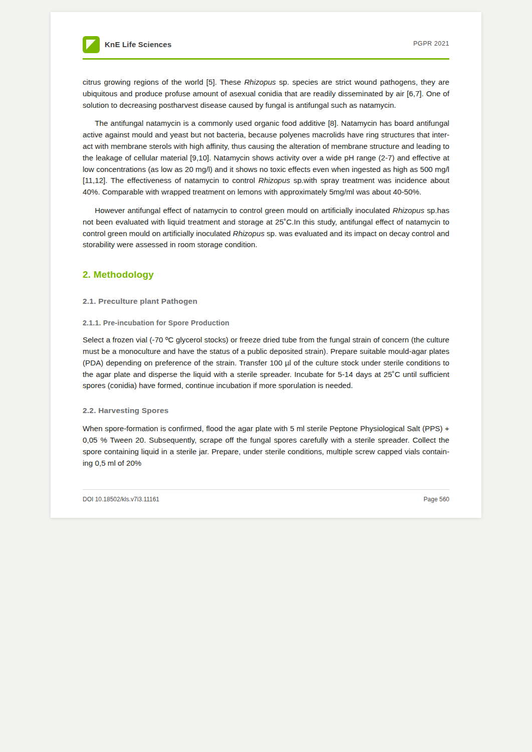KnE Life Sciences
PGPR 2021
citrus growing regions of the world [5]. These Rhizopus sp. species are strict wound pathogens, they are ubiquitous and produce profuse amount of asexual conidia that are readily disseminated by air [6,7]. One of solution to decreasing postharvest disease caused by fungal is antifungal such as natamycin.
The antifungal natamycin is a commonly used organic food additive [8]. Natamycin has board antifungal active against mould and yeast but not bacteria, because polyenes macrolids have ring structures that interact with membrane sterols with high affinity, thus causing the alteration of membrane structure and leading to the leakage of cellular material [9,10]. Natamycin shows activity over a wide pH range (2-7) and effective at low concentrations (as low as 20 mg/l) and it shows no toxic effects even when ingested as high as 500 mg/l [11,12]. The effectiveness of natamycin to control Rhizopus sp.with spray treatment was incidence about 40%. Comparable with wrapped treatment on lemons with approximately 5mg/ml was about 40-50%.
However antifungal effect of natamycin to control green mould on artificially inoculated Rhizopus sp.has not been evaluated with liquid treatment and storage at 25˚C.In this study, antifungal effect of natamycin to control green mould on artificially inoculated Rhizopus sp. was evaluated and its impact on decay control and storability were assessed in room storage condition.
2. Methodology
2.1. Preculture plant Pathogen
2.1.1. Pre-incubation for Spore Production
Select a frozen vial (-70 ºC glycerol stocks) or freeze dried tube from the fungal strain of concern (the culture must be a monoculture and have the status of a public deposited strain). Prepare suitable mould-agar plates (PDA) depending on preference of the strain. Transfer 100 µl of the culture stock under sterile conditions to the agar plate and disperse the liquid with a sterile spreader. Incubate for 5-14 days at 25˚C until sufficient spores (conidia) have formed, continue incubation if more sporulation is needed.
2.2. Harvesting Spores
When spore-formation is confirmed, flood the agar plate with 5 ml sterile Peptone Physiological Salt (PPS) + 0,05 % Tween 20. Subsequently, scrape off the fungal spores carefully with a sterile spreader. Collect the spore containing liquid in a sterile jar. Prepare, under sterile conditions, multiple screw capped vials containing 0,5 ml of 20%
DOI 10.18502/kls.v7i3.11161
Page 560